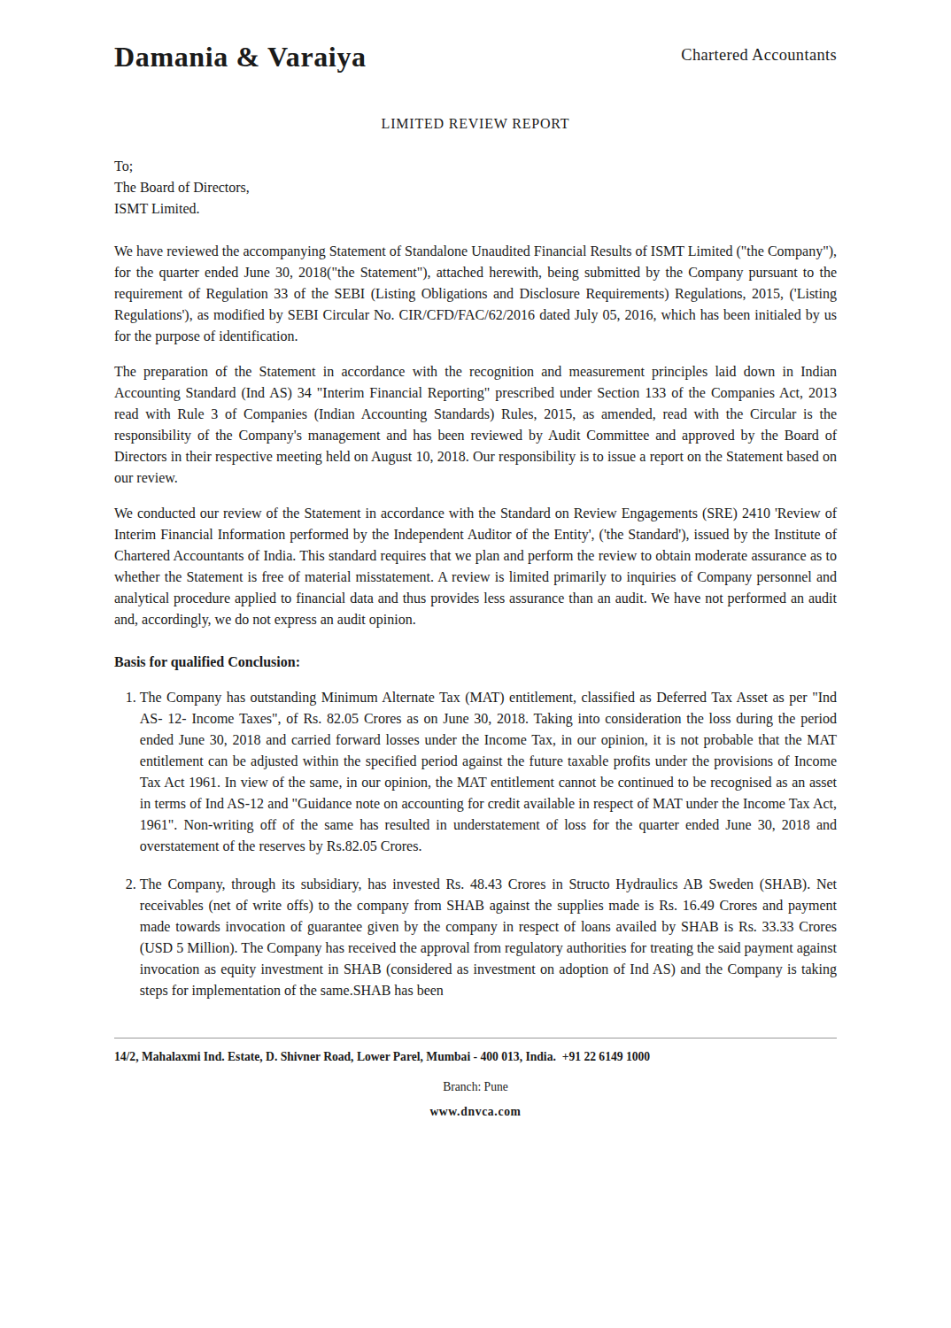Damania & Varaiya Chartered Accountants
LIMITED REVIEW REPORT
To;
The Board of Directors,
ISMT Limited.
We have reviewed the accompanying Statement of Standalone Unaudited Financial Results of ISMT Limited ("the Company"), for the quarter ended June 30, 2018("the Statement"), attached herewith, being submitted by the Company pursuant to the requirement of Regulation 33 of the SEBI (Listing Obligations and Disclosure Requirements) Regulations, 2015, ('Listing Regulations'), as modified by SEBI Circular No. CIR/CFD/FAC/62/2016 dated July 05, 2016, which has been initialed by us for the purpose of identification.
The preparation of the Statement in accordance with the recognition and measurement principles laid down in Indian Accounting Standard (Ind AS) 34 "Interim Financial Reporting" prescribed under Section 133 of the Companies Act, 2013 read with Rule 3 of Companies (Indian Accounting Standards) Rules, 2015, as amended, read with the Circular is the responsibility of the Company's management and has been reviewed by Audit Committee and approved by the Board of Directors in their respective meeting held on August 10, 2018. Our responsibility is to issue a report on the Statement based on our review.
We conducted our review of the Statement in accordance with the Standard on Review Engagements (SRE) 2410 'Review of Interim Financial Information performed by the Independent Auditor of the Entity', ('the Standard'), issued by the Institute of Chartered Accountants of India. This standard requires that we plan and perform the review to obtain moderate assurance as to whether the Statement is free of material misstatement. A review is limited primarily to inquiries of Company personnel and analytical procedure applied to financial data and thus provides less assurance than an audit. We have not performed an audit and, accordingly, we do not express an audit opinion.
Basis for qualified Conclusion:
The Company has outstanding Minimum Alternate Tax (MAT) entitlement, classified as Deferred Tax Asset as per "Ind AS- 12- Income Taxes", of Rs. 82.05 Crores as on June 30, 2018. Taking into consideration the loss during the period ended June 30, 2018 and carried forward losses under the Income Tax, in our opinion, it is not probable that the MAT entitlement can be adjusted within the specified period against the future taxable profits under the provisions of Income Tax Act 1961. In view of the same, in our opinion, the MAT entitlement cannot be continued to be recognised as an asset in terms of Ind AS-12 and "Guidance note on accounting for credit available in respect of MAT under the Income Tax Act, 1961". Non-writing off of the same has resulted in understatement of loss for the quarter ended June 30, 2018 and overstatement of the reserves by Rs.82.05 Crores.
The Company, through its subsidiary, has invested Rs. 48.43 Crores in Structo Hydraulics AB Sweden (SHAB). Net receivables (net of write offs) to the company from SHAB against the supplies made is Rs. 16.49 Crores and payment made towards invocation of guarantee given by the company in respect of loans availed by SHAB is Rs. 33.33 Crores (USD 5 Million). The Company has received the approval from regulatory authorities for treating the said payment against invocation as equity investment in SHAB (considered as investment on adoption of Ind AS) and the Company is taking steps for implementation of the same.SHAB has been
14/2, Mahalaxmi Ind. Estate, D. Shivner Road, Lower Parel, Mumbai - 400 013, India. +91 22 6149 1000
Branch: Pune
www.dnvca.com